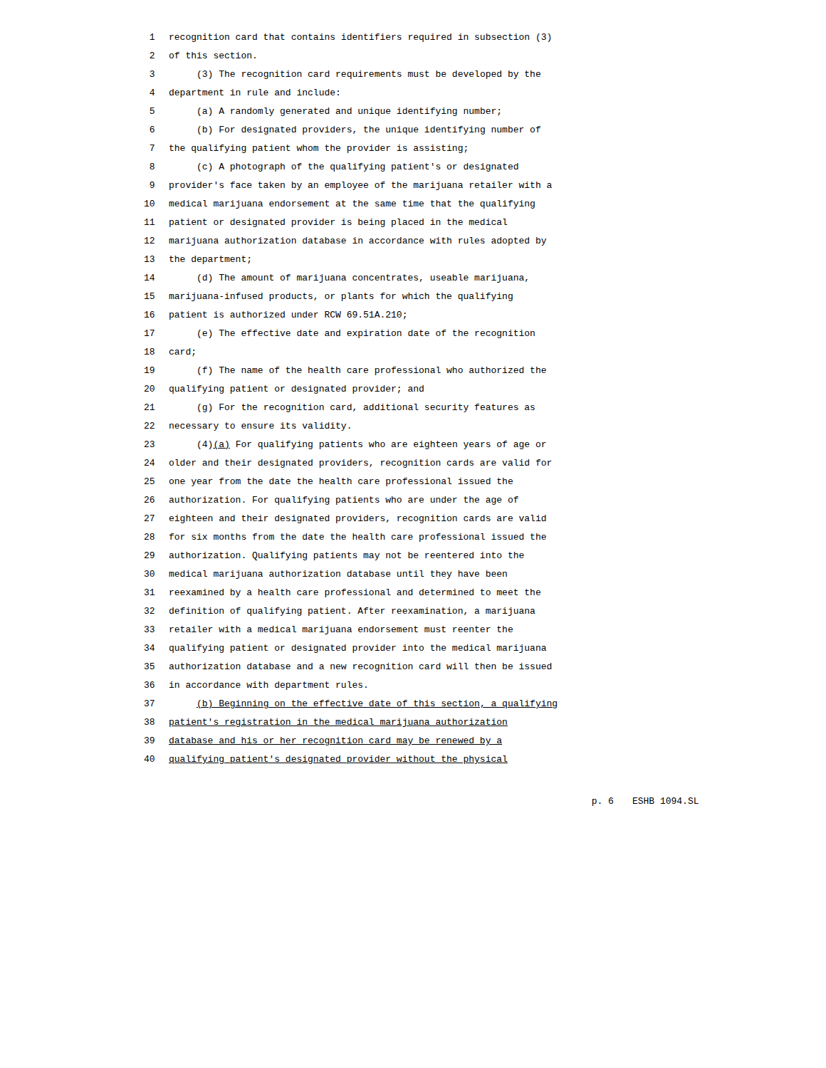1 recognition card that contains identifiers required in subsection (3)
2 of this section.
3 (3) The recognition card requirements must be developed by the
4 department in rule and include:
5 (a) A randomly generated and unique identifying number;
6 (b) For designated providers, the unique identifying number of
7 the qualifying patient whom the provider is assisting;
8 (c) A photograph of the qualifying patient's or designated
9 provider's face taken by an employee of the marijuana retailer with a
10 medical marijuana endorsement at the same time that the qualifying
11 patient or designated provider is being placed in the medical
12 marijuana authorization database in accordance with rules adopted by
13 the department;
14 (d) The amount of marijuana concentrates, useable marijuana,
15 marijuana-infused products, or plants for which the qualifying
16 patient is authorized under RCW 69.51A.210;
17 (e) The effective date and expiration date of the recognition
18 card;
19 (f) The name of the health care professional who authorized the
20 qualifying patient or designated provider; and
21 (g) For the recognition card, additional security features as
22 necessary to ensure its validity.
23 (4)(a) For qualifying patients who are eighteen years of age or
24 older and their designated providers, recognition cards are valid for
25 one year from the date the health care professional issued the
26 authorization. For qualifying patients who are under the age of
27 eighteen and their designated providers, recognition cards are valid
28 for six months from the date the health care professional issued the
29 authorization. Qualifying patients may not be reentered into the
30 medical marijuana authorization database until they have been
31 reexamined by a health care professional and determined to meet the
32 definition of qualifying patient. After reexamination, a marijuana
33 retailer with a medical marijuana endorsement must reenter the
34 qualifying patient or designated provider into the medical marijuana
35 authorization database and a new recognition card will then be issued
36 in accordance with department rules.
37 (b) Beginning on the effective date of this section, a qualifying
38 patient's registration in the medical marijuana authorization
39 database and his or her recognition card may be renewed by a
40 qualifying patient's designated provider without the physical
p. 6 ESHB 1094.SL